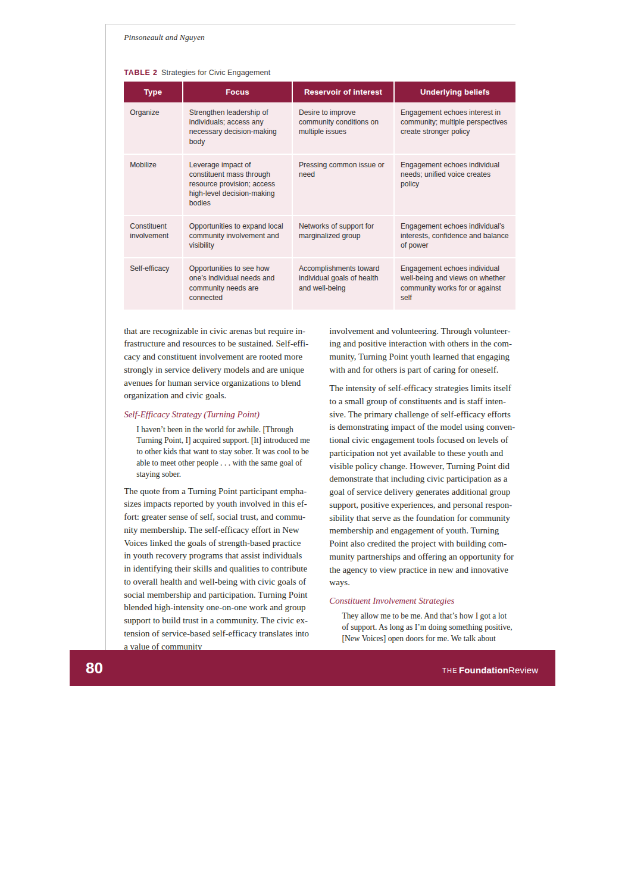Pinsoneault and Nguyen
TABLE 2 Strategies for Civic Engagement
| Type | Focus | Reservoir of interest | Underlying beliefs |
| --- | --- | --- | --- |
| Organize | Strengthen leadership of individuals; access any necessary decision-making body | Desire to improve community conditions on multiple issues | Engagement echoes interest in community; multiple perspectives create stronger policy |
| Mobilize | Leverage impact of constituent mass through resource provision; access high-level decision-making bodies | Pressing common issue or need | Engagement echoes individual needs; unified voice creates policy |
| Constituent involvement | Opportunities to expand local community involvement and visibility | Networks of support for marginalized group | Engagement echoes individual’s interests, confidence and balance of power |
| Self-efficacy | Opportunities to see how one’s individual needs and community needs are connected | Accomplishments toward individual goals of health and well-being | Engagement echoes individual well-being and views on whether community works for or against self |
that are recognizable in civic arenas but require infrastructure and resources to be sustained. Self-efficacy and constituent involvement are rooted more strongly in service delivery models and are unique avenues for human service organizations to blend organization and civic goals.
Self-Efficacy Strategy (Turning Point)
I haven’t been in the world for awhile. [Through Turning Point, I] acquired support. [It] introduced me to other kids that want to stay sober. It was cool to be able to meet other people . . . with the same goal of staying sober.
The quote from a Turning Point participant emphasizes impacts reported by youth involved in this effort: greater sense of self, social trust, and community membership. The self-efficacy effort in New Voices linked the goals of strength-based practice in youth recovery programs that assist individuals in identifying their skills and qualities to contribute to overall health and well-being with civic goals of social membership and participation. Turning Point blended high-intensity one-on-one work and group support to build trust in a community. The civic extension of service-based self-efficacy translates into a value of community
involvement and volunteering. Through volunteering and positive interaction with others in the community, Turning Point youth learned that engaging with and for others is part of caring for oneself.
The intensity of self-efficacy strategies limits itself to a small group of constituents and is staff intensive. The primary challenge of self-efficacy efforts is demonstrating impact of the model using conventional civic engagement tools focused on levels of participation not yet available to these youth and visible policy change. However, Turning Point did demonstrate that including civic participation as a goal of service delivery generates additional group support, positive experiences, and personal responsibility that serve as the foundation for community membership and engagement of youth. Turning Point also credited the project with building community partnerships and offering an opportunity for the agency to view practice in new and innovative ways.
Constituent Involvement Strategies
They allow me to be me. And that’s how I got a lot of support. As long as I’m doing something positive, [New Voices] open doors for me. We talk about
80
THE Foundation Review